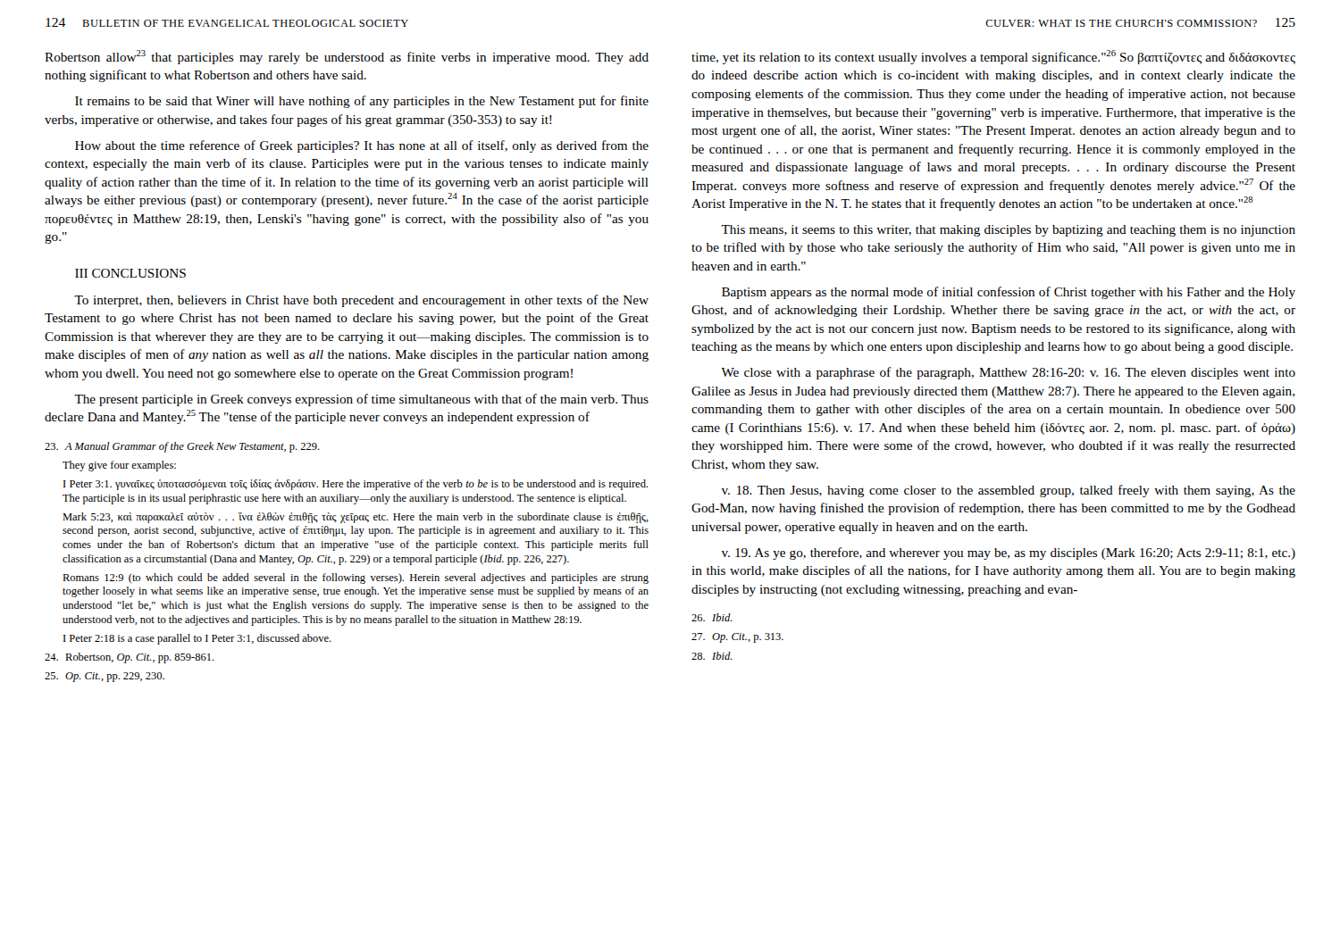124 Bulletin of the Evangelical Theological Society
Robertson allow23 that participles may rarely be understood as finite verbs in imperative mood. They add nothing significant to what Robertson and others have said.
It remains to be said that Winer will have nothing of any participles in the New Testament put for finite verbs, imperative or otherwise, and takes four pages of his great grammar (350-353) to say it!
How about the time reference of Greek participles? It has none at all of itself, only as derived from the context, especially the main verb of its clause. Participles were put in the various tenses to indicate mainly quality of action rather than the time of it. In relation to the time of its governing verb an aorist participle will always be either previous (past) or contemporary (present), never future.24 In the case of the aorist participle πορευθέντες in Matthew 28:19, then, Lenski's "having gone" is correct, with the possibility also of "as you go."
III CONCLUSIONS
To interpret, then, believers in Christ have both precedent and encouragement in other texts of the New Testament to go where Christ has not been named to declare his saving power, but the point of the Great Commission is that wherever they are they are to be carrying it out—making disciples. The commission is to make disciples of men of any nation as well as all the nations. Make disciples in the particular nation among whom you dwell. You need not go somewhere else to operate on the Great Commission program!
The present participle in Greek conveys expression of time simultaneous with that of the main verb. Thus declare Dana and Mantey.25 The "tense of the participle never conveys an independent expression of
23. A Manual Grammar of the Greek New Testament, p. 229.
They give four examples:
I Peter 3:1. γυναῖκες ὑποτασσόμεναι τοῖς ἰδίας ἀνδράσιν. Here the imperative of the verb to be is to be understood and is required. The participle is in its usual periphrastic use here with an auxiliary—only the auxiliary is understood. The sentence is eliptical.
Mark 5:23, καὶ παρακαλεῖ αὐτὸν . . . ἵνα ἐλθὼν ἐπιθῇς τὰς χεῖρας etc. Here the main verb in the subordinate clause is ἐπιθῇς, second person, aorist second, subjunctive, active of ἐπιτίθημι, lay upon. The participle is in agreement and auxiliary to it. This comes under the ban of Robertson's dictum that an imperative "use of the participle context. This participle merits full classification as a circumstantial (Dana and Mantey, Op. Cit., p. 229) or a temporal participle (Ibid. pp. 226, 227).
Romans 12:9 (to which could be added several in the following verses). Herein several adjectives and participles are strung together loosely in what seems like an imperative sense, true enough. Yet the imperative sense must be supplied by means of an understood "let be," which is just what the English versions do supply. The imperative sense is then to be assigned to the understood verb, not to the adjectives and participles. This is by no means parallel to the situation in Matthew 28:19.
I Peter 2:18 is a case parallel to I Peter 3:1, discussed above.
24. Robertson, Op. Cit., pp. 859-861.
25. Op. Cit., pp. 229, 230.
Culver: What Is the Church's Commission? 125
time, yet its relation to its context usually involves a temporal significance."26 So βαπτίζοντες and διδάσκοντες do indeed describe action which is co-incident with making disciples, and in context clearly indicate the composing elements of the commission. Thus they come under the heading of imperative action, not because imperative in themselves, but because their "governing" verb is imperative. Furthermore, that imperative is the most urgent one of all, the aorist, Winer states: "The Present Imperat. denotes an action already begun and to be continued . . . or one that is permanent and frequently recurring. Hence it is commonly employed in the measured and dispassionate language of laws and moral precepts. . . . In ordinary discourse the Present Imperat. conveys more softness and reserve of expression and frequently denotes merely advice."27 Of the Aorist Imperative in the N. T. he states that it frequently denotes an action "to be undertaken at once."28
This means, it seems to this writer, that making disciples by baptizing and teaching them is no injunction to be trifled with by those who take seriously the authority of Him who said, "All power is given unto me in heaven and in earth."
Baptism appears as the normal mode of initial confession of Christ together with his Father and the Holy Ghost, and of acknowledging their Lordship. Whether there be saving grace in the act, or with the act, or symbolized by the act is not our concern just now. Baptism needs to be restored to its significance, along with teaching as the means by which one enters upon discipleship and learns how to go about being a good disciple.
We close with a paraphrase of the paragraph, Matthew 28:16-20: v. 16. The eleven disciples went into Galilee as Jesus in Judea had previously directed them (Matthew 28:7). There he appeared to the Eleven again, commanding them to gather with other disciples of the area on a certain mountain. In obedience over 500 came (I Corinthians 15:6). v. 17. And when these beheld him (ἰδόντες aor. 2, nom. pl. masc. part. of ὁράω) they worshipped him. There were some of the crowd, however, who doubted if it was really the resurrected Christ, whom they saw.
v. 18. Then Jesus, having come closer to the assembled group, talked freely with them saying, As the God-Man, now having finished the provision of redemption, there has been committed to me by the Godhead universal power, operative equally in heaven and on the earth.
v. 19. As ye go, therefore, and wherever you may be, as my disciples (Mark 16:20; Acts 2:9-11; 8:1, etc.) in this world, make disciples of all the nations, for I have authority among them all. You are to begin making disciples by instructing (not excluding witnessing, preaching and evan-
26. Ibid.
27. Op. Cit., p. 313.
28. Ibid.